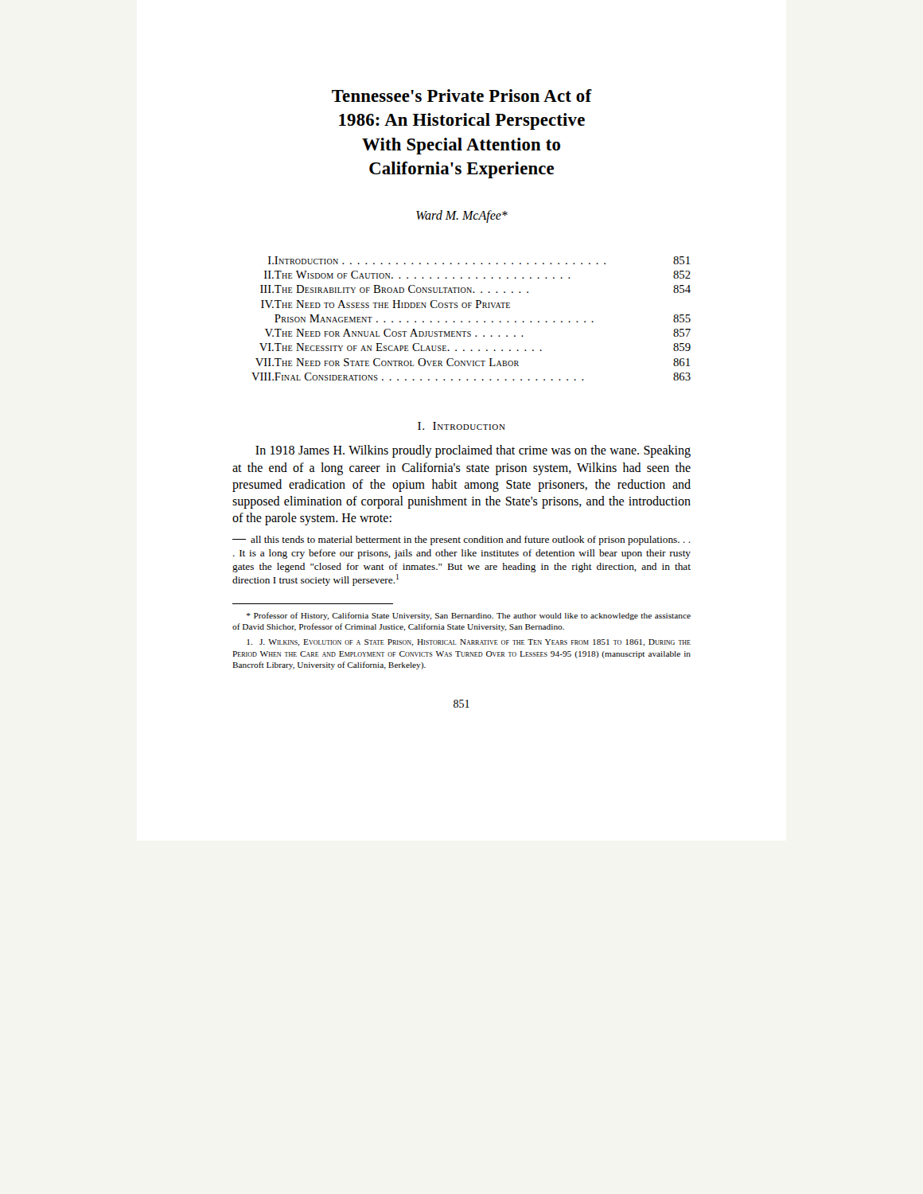Tennessee's Private Prison Act of
1986: An Historical Perspective
With Special Attention to
California's Experience
Ward M. McAfee*
| I. | Introduction . . . . . . . . . . . . . . . . . . . . . . . . . . . . . . . . . . . | 851 |
| II. | The Wisdom of Caution . . . . . . . . . . . . . . . . . . . . . . . . | 852 |
| III. | The Desirability of Broad Consultation . . . . . . . . | 854 |
| IV. | The Need to Assess the Hidden Costs of Private | |
| | Prison Management . . . . . . . . . . . . . . . . . . . . . . . . . . . . . | 855 |
| V. | The Need for Annual Cost Adjustments . . . . . . . | 857 |
| VI. | The Necessity of an Escape Clause . . . . . . . . . . . . . | 859 |
| VII. | The Need for State Control Over Convict Labor | 861 |
| VIII. | Final Considerations . . . . . . . . . . . . . . . . . . . . . . . . . . . | 863 |
I. Introduction
In 1918 James H. Wilkins proudly proclaimed that crime was on the wane. Speaking at the end of a long career in California's state prison system, Wilkins had seen the presumed eradication of the opium habit among State prisoners, the reduction and supposed elimination of corporal punishment in the State's prisons, and the introduction of the parole system. He wrote:
all this tends to material betterment in the present condition and future outlook of prison populations. . . . It is a long cry before our prisons, jails and other like institutes of detention will bear upon their rusty gates the legend "closed for want of inmates." But we are heading in the right direction, and in that direction I trust society will persevere.1
* Professor of History, California State University, San Bernardino. The author would like to acknowledge the assistance of David Shichor, Professor of Criminal Justice, California State University, San Bernadino.
1. J. Wilkins, Evolution of a State Prison, Historical Narrative of the Ten Years from 1851 to 1861, During the Period When the Care and Employment of Convicts Was Turned Over to Lessees 94-95 (1918) (manuscript available in Bancroft Library, University of California, Berkeley).
851